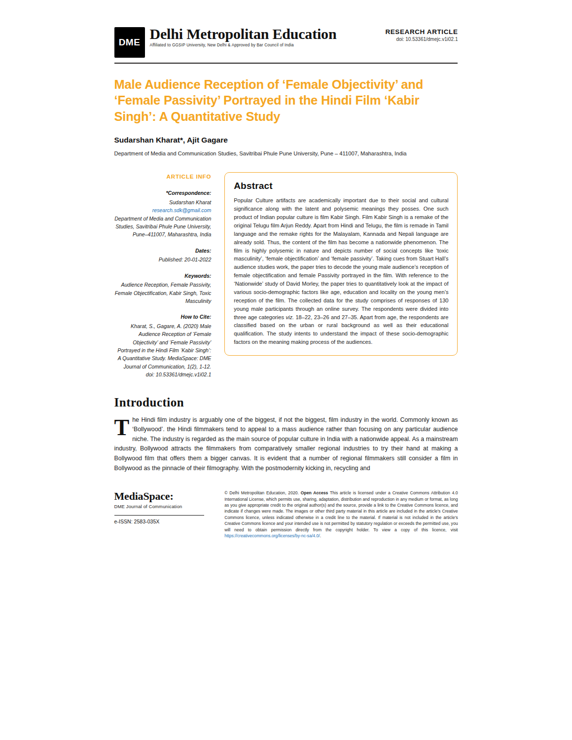DME
Delhi Metropolitan Education
Affiliated to GGSIP University, New Delhi & Approved by Bar Council of India
RESEARCH ARTICLE
doi: 10.53361/dmejc.v1i02.1
Male Audience Reception of ‘Female Objectivity’ and ‘Female Passivity’ Portrayed in the Hindi Film ‘Kabir Singh’: A Quantitative Study
Sudarshan Kharat*, Ajit Gagare
Department of Media and Communication Studies, Savitribai Phule Pune University, Pune – 411007, Maharashtra, India
Article Info
*Correspondence:
Sudarshan Kharat
research.sdk@gmail.com
Department of Media and Communication Studies, Savitribai Phule Pune University, Pune–411007, Maharashtra, India
Dates:
Published: 20-01-2022
Keywords:
Audience Reception, Female Passivity, Female Objectification, Kabir Singh, Toxic Masculinity
How to Cite:
Kharat, S., Gagare, A. (2020) Male Audience Reception of ‘Female Objectivity’ and ‘Female Passivity’ Portrayed in the Hindi Film ‘Kabir Singh’: A Quantitative Study. MediaSpace: DME Journal of Communication, 1(2), 1-12. doi: 10.53361/dmejc.v1i02.1
Abstract
Popular Culture artifacts are academically important due to their social and cultural significance along with the latent and polysemic meanings they posses. One such product of Indian popular culture is film Kabir Singh. Film Kabir Singh is a remake of the original Telugu film Arjun Reddy. Apart from Hindi and Telugu, the film is remade in Tamil language and the remake rights for the Malayalam, Kannada and Nepali language are already sold. Thus, the content of the film has become a nationwide phenomenon. The film is highly polysemic in nature and depicts number of social concepts like ‘toxic masculinity’, ‘female objectification’ and ‘female passivity’. Taking cues from Stuart Hall’s audience studies work, the paper tries to decode the young male audience’s reception of female objectification and female Passivity portrayed in the film. With reference to the ‘Nationwide’ study of David Morley, the paper tries to quantitatively look at the impact of various socio-demographic factors like age, education and locality on the young men’s reception of the film. The collected data for the study comprises of responses of 130 young male participants through an online survey. The respondents were divided into three age categories viz. 18–22, 23–26 and 27–35. Apart from age, the respondents are classified based on the urban or rural background as well as their educational qualification. The study intents to understand the impact of these socio-demographic factors on the meaning making process of the audiences.
Introduction
The Hindi film industry is arguably one of the biggest, if not the biggest, film industry in the world. Commonly known as ‘Bollywood’. the Hindi filmmakers tend to appeal to a mass audience rather than focusing on any particular audience niche. The industry is regarded as the main source of popular culture in India with a nationwide appeal. As a mainstream industry, Bollywood attracts the filmmakers from comparatively smaller regional industries to try their hand at making a Bollywood film that offers them a bigger canvas. It is evident that a number of regional filmmakers still consider a film in Bollywood as the pinnacle of their filmography. With the postmodernity kicking in, recycling and
MediaSpace:
DME Journal of Communication
e-ISSN: 2583-035X
© Delhi Metropolitan Education, 2020. Open Access This article is licensed under a Creative Commons Attribution 4.0 International License, which permits use, sharing, adaptation, distribution and reproduction in any medium or format, as long as you give appropriate credit to the original author(s) and the source, provide a link to the Creative Commons licence, and indicate if changes were made. The images or other third party material in this article are included in the article’s Creative Commons licence, unless indicated otherwise in a credit line to the material. If material is not included in the article’s Creative Commons licence and your intended use is not permitted by statutory regulation or exceeds the permitted use, you will need to obtain permission directly from the copyright holder. To view a copy of this licence, visit https://creativecommons.org/licenses/by-nc-sa/4.0/.